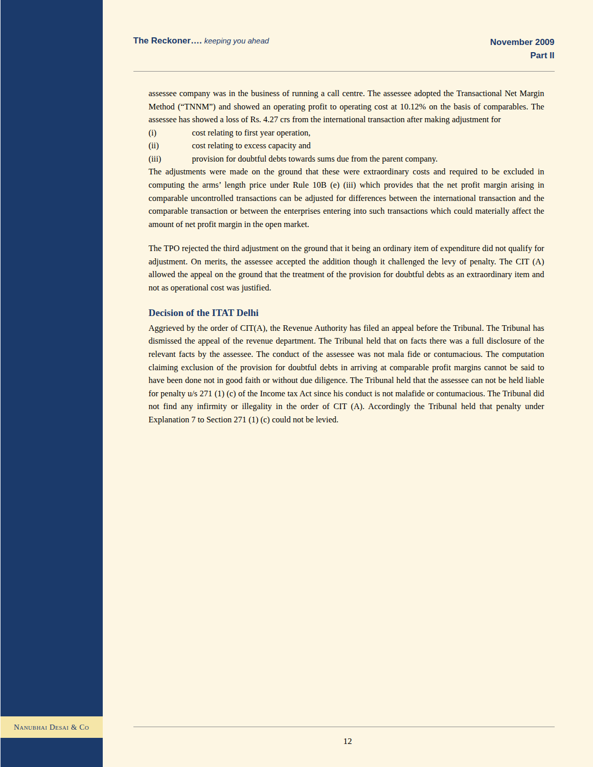Nanubhai Desai & Co
The Reckoner…. keeping you ahead
November 2009
Part II
assessee company was in the business of running a call centre. The assessee adopted the Transactional Net Margin Method (“TNNM”) and showed an operating profit to operating cost at 10.12% on the basis of comparables. The assessee has showed a loss of Rs. 4.27 crs from the international transaction after making adjustment for
(i)
cost relating to first year operation,
(ii)
cost relating to excess capacity and
(iii)
provision for doubtful debts towards sums due from the parent company.
The adjustments were made on the ground that these were extraordinary costs and required to be excluded in computing the arms’ length price under Rule 10B (e) (iii) which provides that the net profit margin arising in comparable uncontrolled transactions can be adjusted for differences between the international transaction and the comparable transaction or between the enterprises entering into such transactions which could materially affect the amount of net profit margin in the open market.
The TPO rejected the third adjustment on the ground that it being an ordinary item of expenditure did not qualify for adjustment. On merits, the assessee accepted the addition though it challenged the levy of penalty. The CIT (A) allowed the appeal on the ground that the treatment of the provision for doubtful debts as an extraordinary item and not as operational cost was justified.
Decision of the ITAT Delhi
Aggrieved by the order of CIT(A), the Revenue Authority has filed an appeal before the Tribunal. The Tribunal has dismissed the appeal of the revenue department. The Tribunal held that on facts there was a full disclosure of the relevant facts by the assessee. The conduct of the assessee was not mala fide or contumacious. The computation claiming exclusion of the provision for doubtful debts in arriving at comparable profit margins cannot be said to have been done not in good faith or without due diligence. The Tribunal held that the assessee can not be held liable for penalty u/s 271 (1) (c) of the Income tax Act since his conduct is not malafide or contumacious. The Tribunal did not find any infirmity or illegality in the order of CIT (A). Accordingly the Tribunal held that penalty under Explanation 7 to Section 271 (1) (c) could not be levied.
12